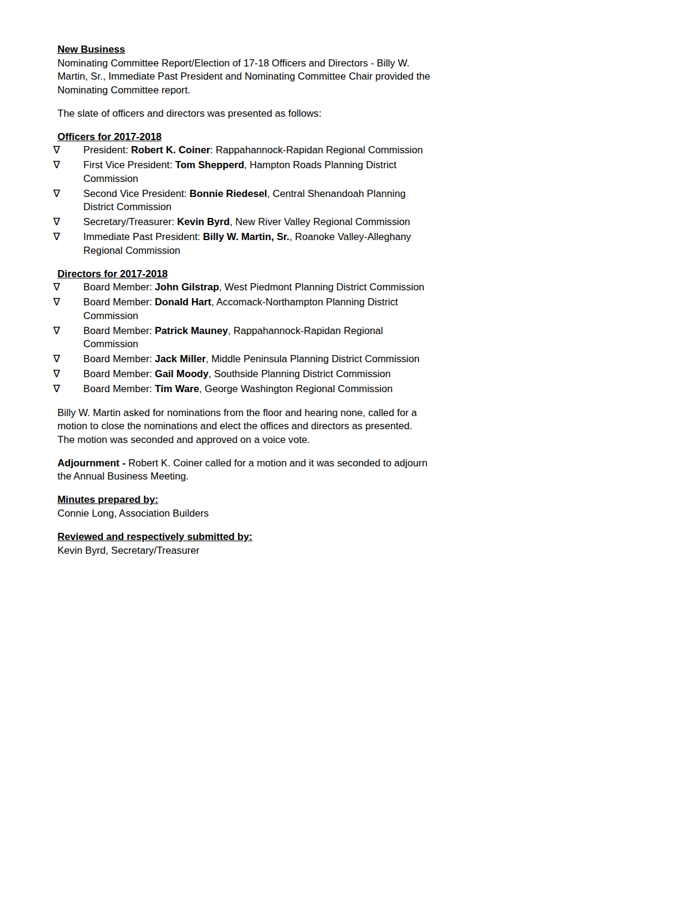New Business
Nominating Committee Report/Election of 17-18 Officers and Directors - Billy W. Martin, Sr., Immediate Past President and Nominating Committee Chair provided the Nominating Committee report.
The slate of officers and directors was presented as follows:
Officers for 2017-2018
∇President: Robert K. Coiner: Rappahannock-Rapidan Regional Commission
∇First Vice President: Tom Shepperd, Hampton Roads Planning District Commission
∇Second Vice President: Bonnie Riedesel, Central Shenandoah Planning District Commission
∇Secretary/Treasurer: Kevin Byrd, New River Valley Regional Commission
∇Immediate Past President: Billy W. Martin, Sr., Roanoke Valley-Alleghany Regional Commission
Directors for 2017-2018
∇Board Member: John Gilstrap, West Piedmont Planning District Commission
∇Board Member: Donald Hart, Accomack-Northampton Planning District Commission
∇Board Member: Patrick Mauney, Rappahannock-Rapidan Regional Commission
∇Board Member: Jack Miller, Middle Peninsula Planning District Commission
∇Board Member: Gail Moody, Southside Planning District Commission
∇Board Member: Tim Ware, George Washington Regional Commission
Billy W. Martin asked for nominations from the floor and hearing none, called for a motion to close the nominations and elect the offices and directors as presented. The motion was seconded and approved on a voice vote.
Adjournment - Robert K. Coiner called for a motion and it was seconded to adjourn the Annual Business Meeting.
Minutes prepared by:
Connie Long, Association Builders
Reviewed and respectively submitted by:
Kevin Byrd, Secretary/Treasurer